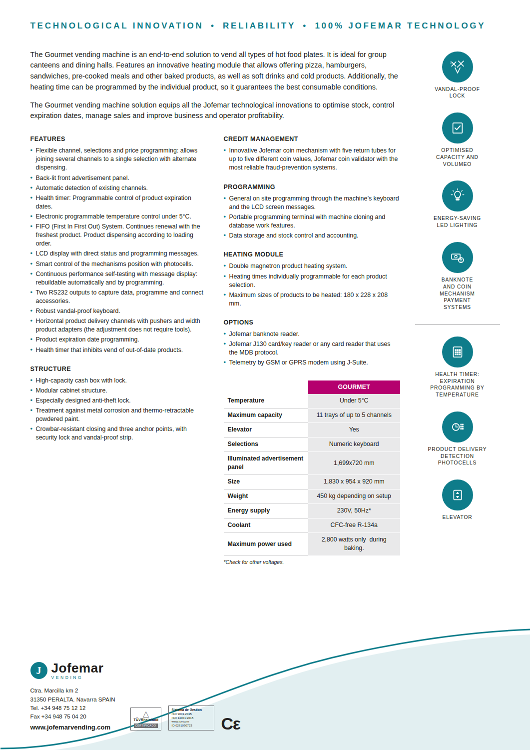TECHNOLOGICAL INNOVATION • RELIABILITY • 100% JOFEMAR TECHNOLOGY
The Gourmet vending machine is an end-to-end solution to vend all types of hot food plates. It is ideal for group canteens and dining halls. Features an innovative heating module that allows offering pizza, hamburgers, sandwiches, pre-cooked meals and other baked products, as well as soft drinks and cold products. Additionally, the heating time can be programmed by the individual product, so it guarantees the best consumable conditions.
The Gourmet vending machine solution equips all the Jofemar technological innovations to optimise stock, control expiration dates, manage sales and improve business and operator profitability.
FEATURES
Flexible channel, selections and price programming: allows joining several channels to a single selection with alternate dispensing.
Back-lit front advertisement panel.
Automatic detection of existing channels.
Health timer: Programmable control of product expiration dates.
Electronic programmable temperature control under 5°C.
FIFO (First In First Out) System. Continues renewal with the freshest product. Product dispensing according to loading order.
LCD display with direct status and programming messages.
Smart control of the mechanisms position with photocells.
Continuous performance self-testing with message display: rebuildable automatically and by programming.
Two RS232 outputs to capture data, programme and connect accessories.
Robust vandal-proof keyboard.
Horizontal product delivery channels with pushers and width product adapters (the adjustment does not require tools).
Product expiration date programming.
Health timer that inhibits vend of out-of-date products.
STRUCTURE
High-capacity cash box with lock.
Modular cabinet structure.
Especially designed anti-theft lock.
Treatment against metal corrosion and thermo-retractable powdered paint.
Crowbar-resistant closing and three anchor points, with security lock and vandal-proof strip.
CREDIT MANAGEMENT
Innovative Jofemar coin mechanism with five return tubes for up to five different coin values, Jofemar coin validator with the most reliable fraud-prevention systems.
PROGRAMMING
General on site programming through the machine’s keyboard and the LCD screen messages.
Portable programming terminal with machine cloning and database work features.
Data storage and stock control and accounting.
HEATING MODULE
Double magnetron product heating system.
Heating times individually programmable for each product selection.
Maximum sizes of products to be heated: 180 x 228 x 208 mm.
OPTIONS
Jofemar banknote reader.
Jofemar J130 card/key reader or any card reader that uses the MDB protocol.
Telemetry by GSM or GPRS modem using J-Suite.
| | GOURMET |
| --- | --- |
| Temperature | Under 5°C |
| Maximum capacity | 11 trays of up to 5 channels |
| Elevator | Yes |
| Selections | Numeric keyboard |
| Illuminated advertisement panel | 1,699x720 mm |
| Size | 1,830 x 954 x 920 mm |
| Weight | 450 kg depending on setup |
| Energy supply | 230V, 50Hz* |
| Coolant | CFC-free R-134a |
| Maximum power used | 2,800 watts only during baking. |
*Check for other voltages.
1
Vandal-proof
lock
Optimised
capacity and
volumeo
Energy-saving
LED lighting
Banknote
and coin
mechanism
payment
systems
Health timer:
expiration
programming by
temperature
Product delivery
detection
photocells
Elevator
J
Jofemar
Vending
Ctra. Marcilla km 2
31350 PERALTA. Navarra SPAIN
Tel. +34 948 75 12 12
Fax +34 948 75 04 20
www.jofemarvending.com
△
TÜVRheinland
CERTIFICADO
Sistema de Gestión
ISO 9001:2015
ISO 14001:2015
www.tuv.com
ID 0281090723
Cε